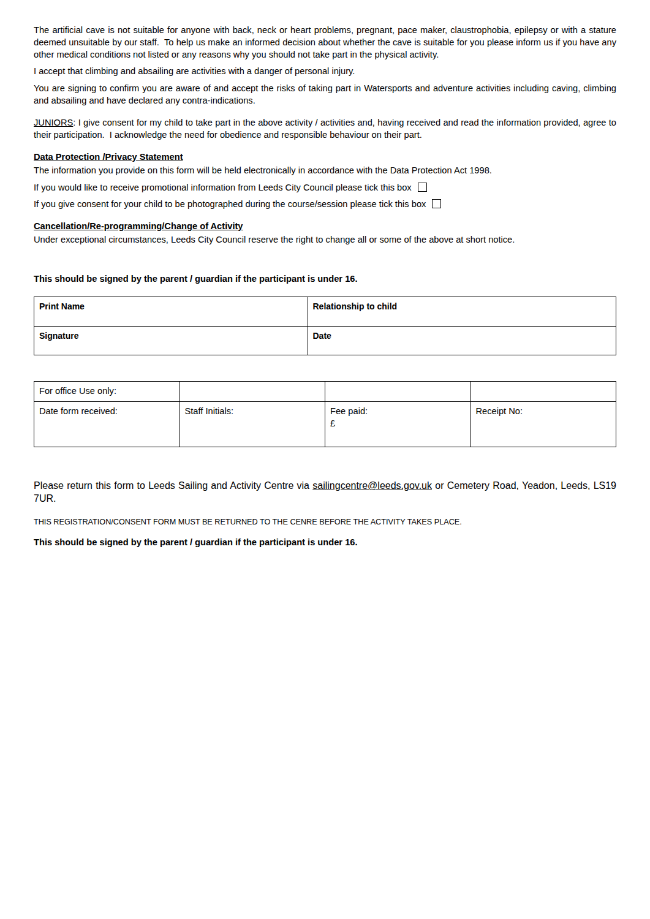The artificial cave is not suitable for anyone with back, neck or heart problems, pregnant, pace maker, claustrophobia, epilepsy or with a stature deemed unsuitable by our staff. To help us make an informed decision about whether the cave is suitable for you please inform us if you have any other medical conditions not listed or any reasons why you should not take part in the physical activity.
I accept that climbing and absailing are activities with a danger of personal injury.
You are signing to confirm you are aware of and accept the risks of taking part in Watersports and adventure activities including caving, climbing and absailing and have declared any contra-indications.
JUNIORS: I give consent for my child to take part in the above activity / activities and, having received and read the information provided, agree to their participation. I acknowledge the need for obedience and responsible behaviour on their part.
Data Protection /Privacy Statement
The information you provide on this form will be held electronically in accordance with the Data Protection Act 1998.
If you would like to receive promotional information from Leeds City Council please tick this box
If you give consent for your child to be photographed during the course/session please tick this box
Cancellation/Re-programming/Change of Activity
Under exceptional circumstances, Leeds City Council reserve the right to change all or some of the above at short notice.
This should be signed by the parent / guardian if the participant is under 16.
| Print Name | Relationship to child |
| Signature | Date |
| For office Use only: | | | |
| Date form received: | Staff Initials: | Fee paid: £ | Receipt No: |
Please return this form to Leeds Sailing and Activity Centre via sailingcentre@leeds.gov.uk or Cemetery Road, Yeadon, Leeds, LS19 7UR.
THIS REGISTRATION/CONSENT FORM MUST BE RETURNED TO THE CENRE BEFORE THE ACTIVITY TAKES PLACE.
This should be signed by the parent / guardian if the participant is under 16.